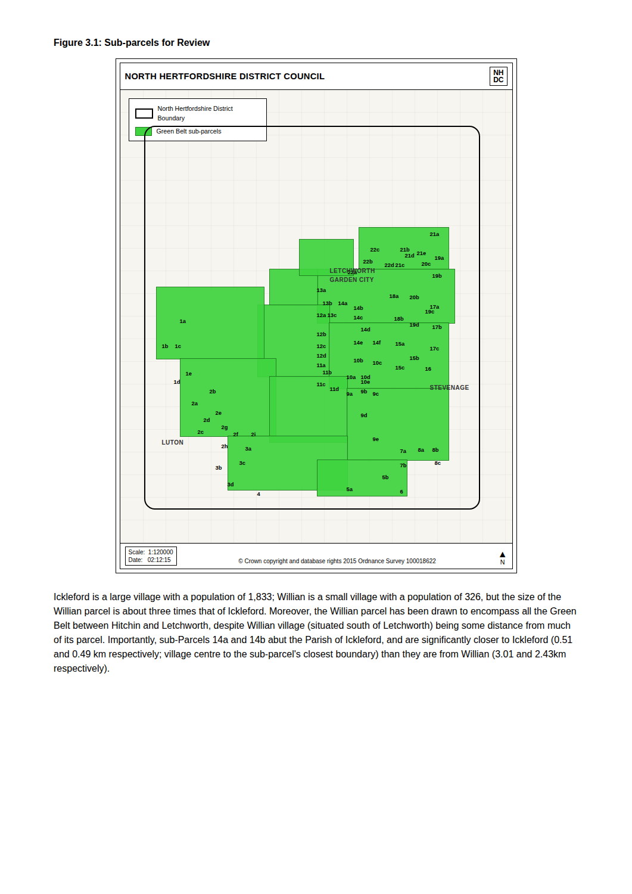Figure 3.1: Sub-parcels for Review
NORTH HERTFORDSHIRE DISTRICT COUNCIL
NH DC
North Hertfordshire District Boundary
Green Belt sub-parcels
21a 21b 21e 21d 19a 22c 22b 22d 21c 20c 22a 19b 13a 18a 20b 13b 14a 14b 17a 19c 13c 12a 14c 18b 1a 19d 17b 14d 12b 14e 14f 15a 12c 1b 1c 17c 12d 15b 10b 10c 11a 15c 16 11b 1e 10a 10d 10e 1d 11c 11d 2b 9a 9b 9c 2a 2e 9d 2d 2g 2c 2f 2i 9e 2h 3a 7a 8a 8b 3c 7b 8c 3b 5b 3d 5a 6 4 LETCHWORTH
GARDEN CITY STEVENAGE LUTON
Scale: 1:120000
Date: 02:12:15
© Crown copyright and database rights 2015 Ordnance Survey 100018622
▲ N
Ickleford is a large village with a population of 1,833; Willian is a small village with a population of 326, but the size of the Willian parcel is about three times that of Ickleford. Moreover, the Willian parcel has been drawn to encompass all the Green Belt between Hitchin and Letchworth, despite Willian village (situated south of Letchworth) being some distance from much of its parcel. Importantly, sub-Parcels 14a and 14b abut the Parish of Ickleford, and are significantly closer to Ickleford (0.51 and 0.49 km respectively; village centre to the sub-parcel's closest boundary) than they are from Willian (3.01 and 2.43km respectively).